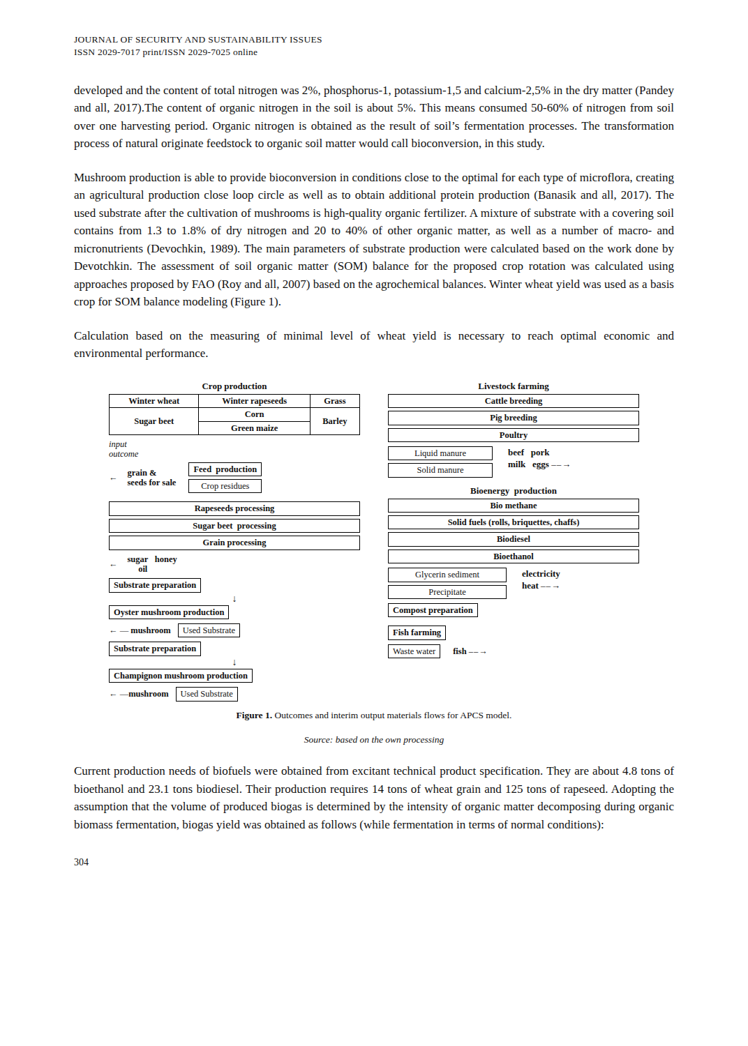Journal of Security and Sustainability Issues
ISSN 2029-7017 print/ISSN 2029-7025 online
developed and the content of total nitrogen was 2%, phosphorus-1, potassium-1,5 and calcium-2,5% in the dry matter (Pandey and all, 2017).The content of organic nitrogen in the soil is about 5%. This means consumed 50-60% of nitrogen from soil over one harvesting period. Organic nitrogen is obtained as the result of soil’s fermentation processes. The transformation process of natural originate feedstock to organic soil matter would call bioconversion, in this study.
Mushroom production is able to provide bioconversion in conditions close to the optimal for each type of microflora, creating an agricultural production close loop circle as well as to obtain additional protein production (Banasik and all, 2017). The used substrate after the cultivation of mushrooms is high-quality organic fertilizer. A mixture of substrate with a covering soil contains from 1.3 to 1.8% of dry nitrogen and 20 to 40% of other organic matter, as well as a number of macro- and micronutrients (Devochkin, 1989). The main parameters of substrate production were calculated based on the work done by Devotchkin. The assessment of soil organic matter (SOM) balance for the proposed crop rotation was calculated using approaches proposed by FAO (Roy and all, 2007) based on the agrochemical balances. Winter wheat yield was used as a basis crop for SOM balance modeling (Figure 1).
Calculation based on the measuring of minimal level of wheat yield is necessary to reach optimal economic and environmental performance.
Crop production
| Winter wheat | Winter rapeseeds | Grass |
| Sugar beet | Corn | Barley |
| Green maize |
input
outcome
grain &
seeds for sale
Feed production
Crop residues
Rapeseeds processing
Sugar beet processing
Grain processing
sugar honey
oil
Substrate preparation
↓
Oyster mushroom production
← — mushroom Used Substrate
Substrate preparation
↓
Champignon mushroom production
← —mushroom Used Substrate
Livestock farming
Cattle breeding
Pig breeding
Poultry
Liquid manure
Solid manure
beef pork
milk eggs
Bioenergy production
Bio methane
Solid fuels (rolls, briquettes, chaffs)
Biodiesel
Bioethanol
Glycerin sediment
Precipitate
electricity
heat
Compost preparation
Fish farming
Waste water fish
Figure 1. Outcomes and interim output materials flows for APCS model.
Source: based on the own processing
Current production needs of biofuels were obtained from excitant technical product specification. They are about 4.8 tons of bioethanol and 23.1 tons biodiesel. Their production requires 14 tons of wheat grain and 125 tons of rapeseed. Adopting the assumption that the volume of produced biogas is determined by the intensity of organic matter decomposing during organic biomass fermentation, biogas yield was obtained as follows (while fermentation in terms of normal conditions):
304